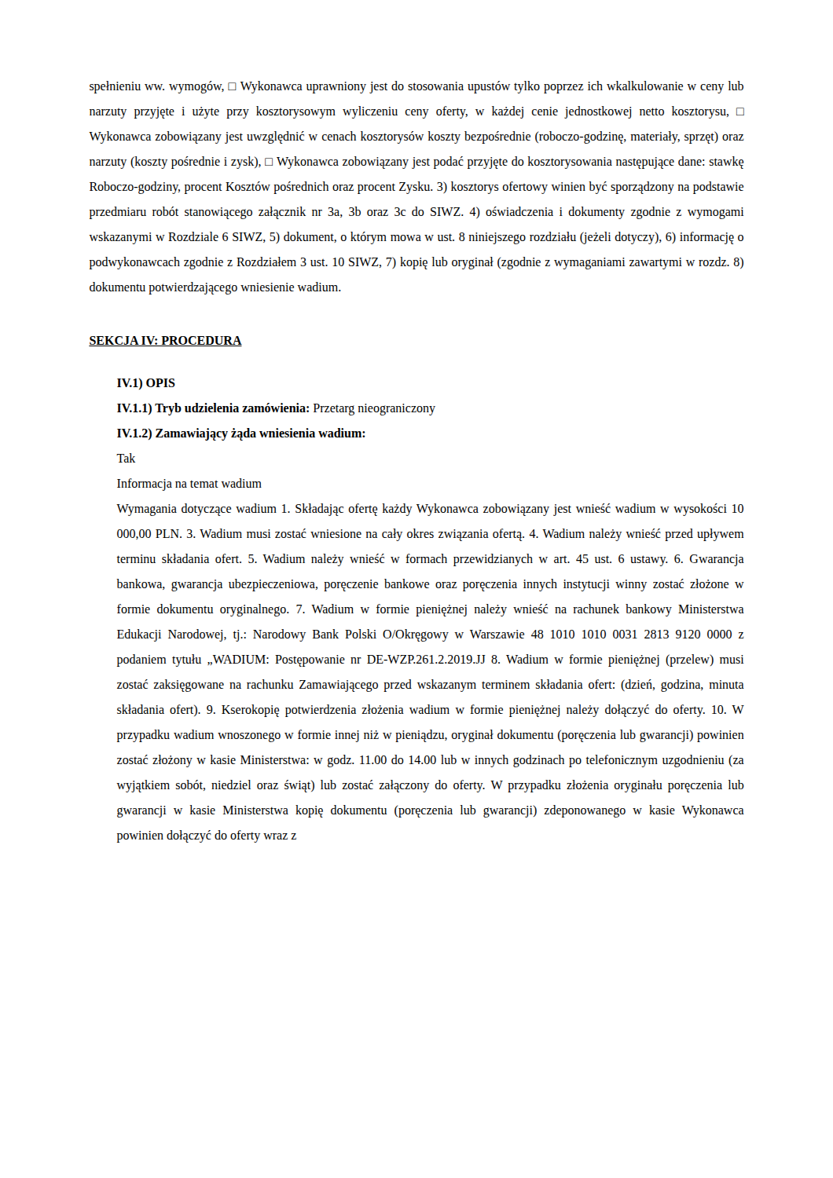spełnieniu ww. wymogów, □ Wykonawca uprawniony jest do stosowania upustów tylko poprzez ich wkalkulowanie w ceny lub narzuty przyjęte i użyte przy kosztorysowym wyliczeniu ceny oferty, w każdej cenie jednostkowej netto kosztorysu, □ Wykonawca zobowiązany jest uwzględnić w cenach kosztorysów koszty bezpośrednie (roboczo-godzinę, materiały, sprzęt) oraz narzuty (koszty pośrednie i zysk), □ Wykonawca zobowiązany jest podać przyjęte do kosztorysowania następujące dane: stawkę Roboczo-godziny, procent Kosztów pośrednich oraz procent Zysku. 3) kosztorys ofertowy winien być sporządzony na podstawie przedmiaru robót stanowiącego załącznik nr 3a, 3b oraz 3c do SIWZ. 4) oświadczenia i dokumenty zgodnie z wymogami wskazanymi w Rozdziale 6 SIWZ, 5) dokument, o którym mowa w ust. 8 niniejszego rozdziału (jeżeli dotyczy), 6) informację o podwykonawcach zgodnie z Rozdziałem 3 ust. 10 SIWZ, 7) kopię lub oryginał (zgodnie z wymaganiami zawartymi w rozdz. 8) dokumentu potwierdzającego wniesienie wadium.
SEKCJA IV: PROCEDURA
IV.1) OPIS
IV.1.1) Tryb udzielenia zamówienia: Przetarg nieograniczony
IV.1.2) Zamawiający żąda wniesienia wadium:
Tak
Informacja na temat wadium
Wymagania dotyczące wadium 1. Składając ofertę każdy Wykonawca zobowiązany jest wnieść wadium w wysokości 10 000,00 PLN. 3. Wadium musi zostać wniesione na cały okres związania ofertą. 4. Wadium należy wnieść przed upływem terminu składania ofert. 5. Wadium należy wnieść w formach przewidzianych w art. 45 ust. 6 ustawy. 6. Gwarancja bankowa, gwarancja ubezpieczeniowa, poręczenie bankowe oraz poręczenia innych instytucji winny zostać złożone w formie dokumentu oryginalnego. 7. Wadium w formie pieniężnej należy wnieść na rachunek bankowy Ministerstwa Edukacji Narodowej, tj.: Narodowy Bank Polski O/Okręgowy w Warszawie 48 1010 1010 0031 2813 9120 0000 z podaniem tytułu „WADIUM: Postępowanie nr DE-WZP.261.2.2019.JJ 8. Wadium w formie pieniężnej (przelew) musi zostać zaksięgowane na rachunku Zamawiającego przed wskazanym terminem składania ofert: (dzień, godzina, minuta składania ofert). 9. Kserokopię potwierdzenia złożenia wadium w formie pieniężnej należy dołączyć do oferty. 10. W przypadku wadium wnoszonego w formie innej niż w pieniądzu, oryginał dokumentu (poręczenia lub gwarancji) powinien zostać złożony w kasie Ministerstwa: w godz. 11.00 do 14.00 lub w innych godzinach po telefonicznym uzgodnieniu (za wyjątkiem sobót, niedziel oraz świąt) lub zostać załączony do oferty. W przypadku złożenia oryginału poręczenia lub gwarancji w kasie Ministerstwa kopię dokumentu (poręczenia lub gwarancji) zdeponowanego w kasie Wykonawca powinien dołączyć do oferty wraz z